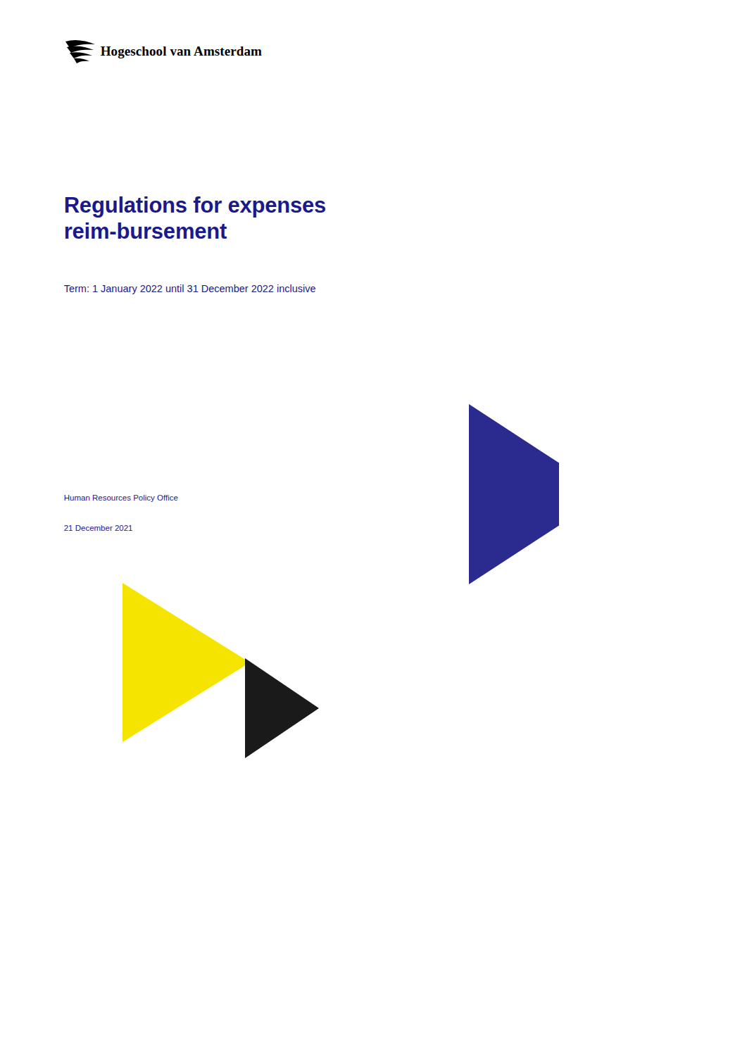Hogeschool van Amsterdam
Regulations for expenses reim‑bursement
Term: 1 January 2022 until 31 December 2022 inclusive
Human Resources Policy Office
21 December 2021